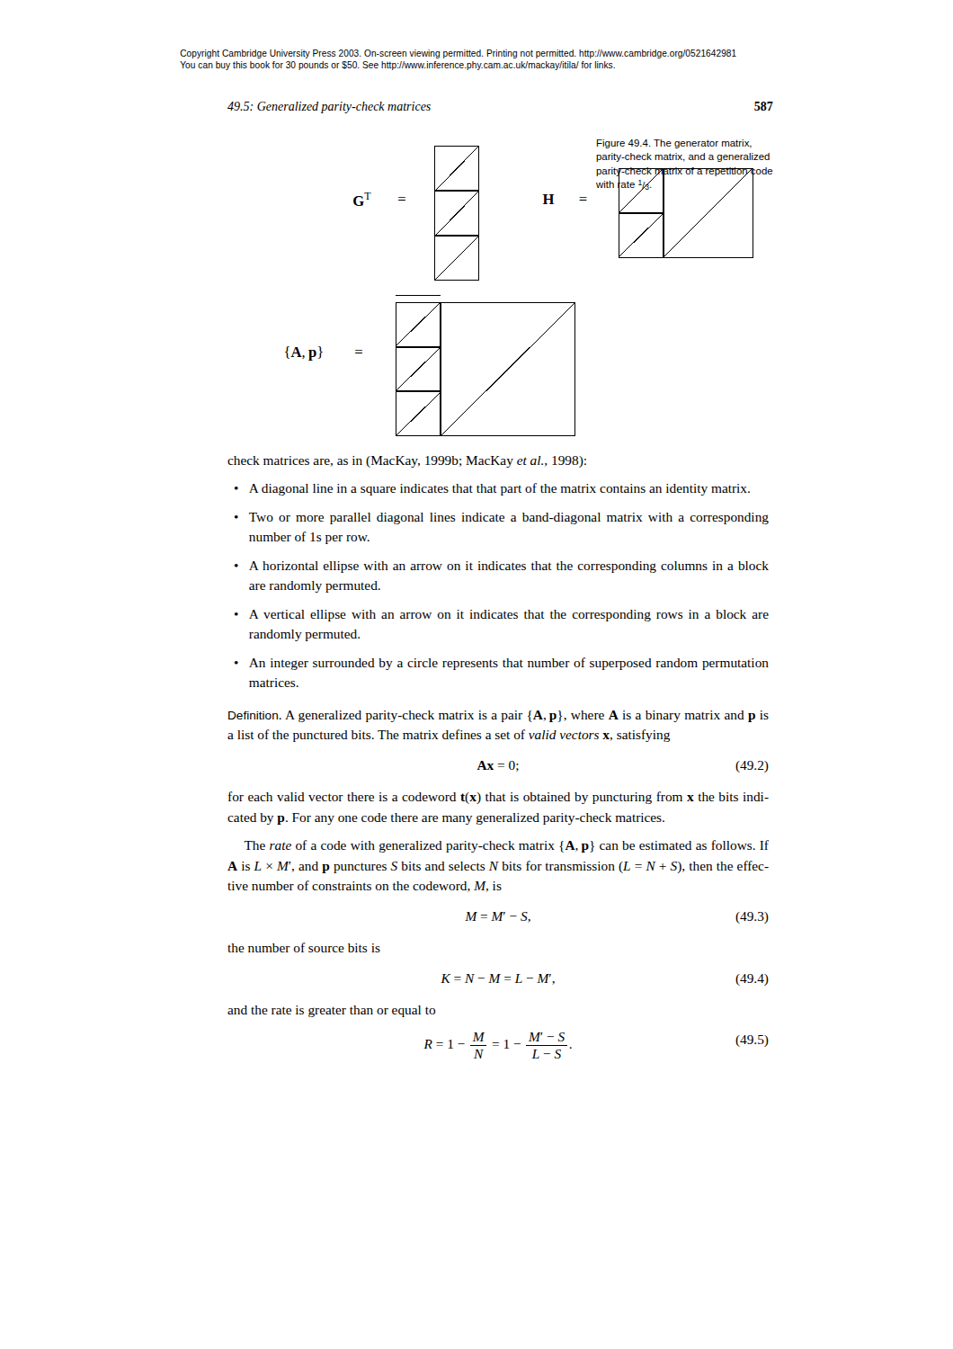Copyright Cambridge University Press 2003. On-screen viewing permitted. Printing not permitted. http://www.cambridge.org/0521642981
You can buy this book for 30 pounds or $50. See http://www.inference.phy.cam.ac.uk/mackay/itila/ for links.
49.5: Generalized parity-check matrices 587
Figure 49.4. The generator matrix, parity-check matrix, and a generalized parity-check matrix of a repetition code with rate 1/3.
GT
=
H
=
{A, p}
=
check matrices are, as in (MacKay, 1999b; MacKay et al., 1998):
A diagonal line in a square indicates that that part of the matrix contains an identity matrix.
Two or more parallel diagonal lines indicate a band-diagonal matrix with a corresponding number of 1s per row.
A horizontal ellipse with an arrow on it indicates that the corresponding columns in a block are randomly permuted.
A vertical ellipse with an arrow on it indicates that the corresponding rows in a block are randomly permuted.
An integer surrounded by a circle represents that number of superposed random permutation matrices.
Definition. A generalized parity-check matrix is a pair {A, p}, where A is a binary matrix and p is a list of the punctured bits. The matrix defines a set of valid vectors x, satisfying
Ax = 0; (49.2)
for each valid vector there is a codeword t(x) that is obtained by puncturing from x the bits indicated by p. For any one code there are many generalized parity-check matrices.
The rate of a code with generalized parity-check matrix {A, p} can be estimated as follows. If A is L × M′, and p punctures S bits and selects N bits for transmission (L = N + S), then the effective number of constraints on the codeword, M, is
M = M′ − S, (49.3)
the number of source bits is
K = N − M = L − M′, (49.4)
and the rate is greater than or equal to
R = 1 − MN = 1 − M′ − S L − S. (49.5)